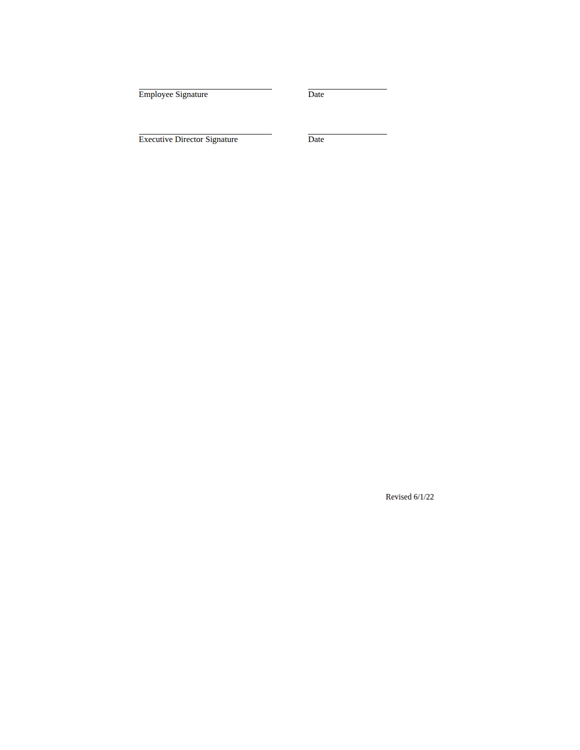| Employee Signature | | Date | |
| Executive Director Signature | | Date | |
Revised 6/1/22